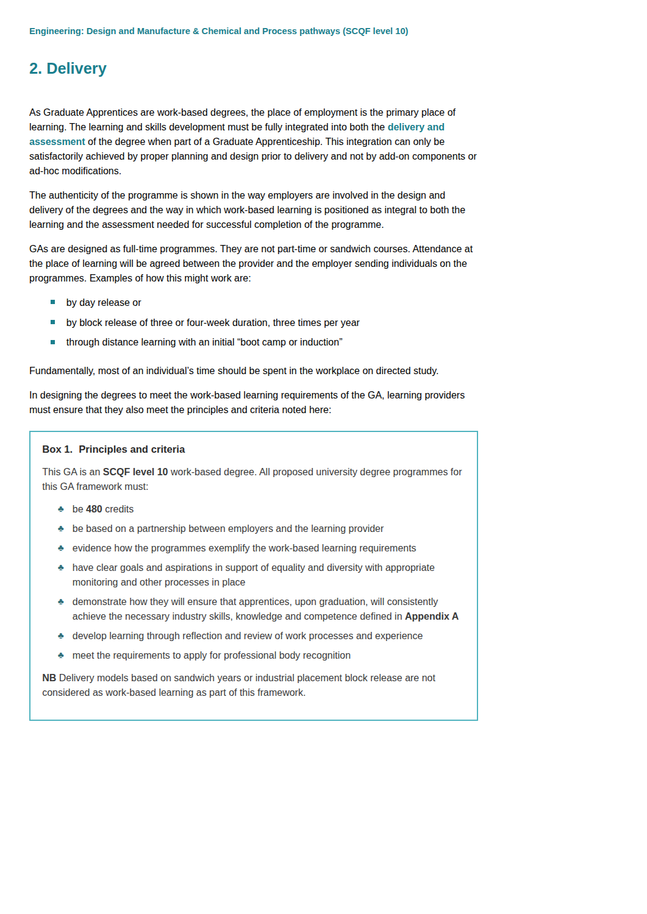Engineering: Design and Manufacture & Chemical and Process pathways (SCQF level 10)
2. Delivery
As Graduate Apprentices are work-based degrees, the place of employment is the primary place of learning. The learning and skills development must be fully integrated into both the delivery and assessment of the degree when part of a Graduate Apprenticeship. This integration can only be satisfactorily achieved by proper planning and design prior to delivery and not by add-on components or ad-hoc modifications.
The authenticity of the programme is shown in the way employers are involved in the design and delivery of the degrees and the way in which work-based learning is positioned as integral to both the learning and the assessment needed for successful completion of the programme.
GAs are designed as full-time programmes. They are not part-time or sandwich courses. Attendance at the place of learning will be agreed between the provider and the employer sending individuals on the programmes. Examples of how this might work are:
by day release or
by block release of three or four-week duration, three times per year
through distance learning with an initial “boot camp or induction”
Fundamentally, most of an individual’s time should be spent in the workplace on directed study.
In designing the degrees to meet the work-based learning requirements of the GA, learning providers must ensure that they also meet the principles and criteria noted here:
Box 1. Principles and criteria
This GA is an SCQF level 10 work-based degree. All proposed university degree programmes for this GA framework must:
be 480 credits
be based on a partnership between employers and the learning provider
evidence how the programmes exemplify the work-based learning requirements
have clear goals and aspirations in support of equality and diversity with appropriate monitoring and other processes in place
demonstrate how they will ensure that apprentices, upon graduation, will consistently achieve the necessary industry skills, knowledge and competence defined in Appendix A
develop learning through reflection and review of work processes and experience
meet the requirements to apply for professional body recognition
NB Delivery models based on sandwich years or industrial placement block release are not considered as work-based learning as part of this framework.